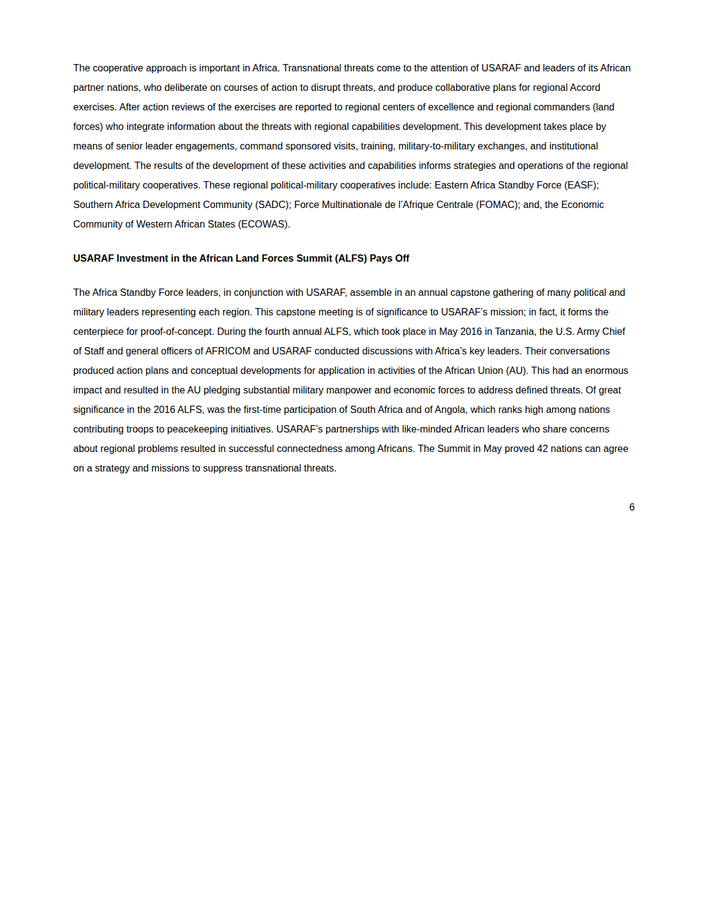The cooperative approach is important in Africa. Transnational threats come to the attention of USARAF and leaders of its African partner nations, who deliberate on courses of action to disrupt threats, and produce collaborative plans for regional Accord exercises. After action reviews of the exercises are reported to regional centers of excellence and regional commanders (land forces) who integrate information about the threats with regional capabilities development. This development takes place by means of senior leader engagements, command sponsored visits, training, military-to-military exchanges, and institutional development. The results of the development of these activities and capabilities informs strategies and operations of the regional political-military cooperatives. These regional political-military cooperatives include: Eastern Africa Standby Force (EASF); Southern Africa Development Community (SADC); Force Multinationale de l’Afrique Centrale (FOMAC); and, the Economic Community of Western African States (ECOWAS).
USARAF Investment in the African Land Forces Summit (ALFS) Pays Off
The Africa Standby Force leaders, in conjunction with USARAF, assemble in an annual capstone gathering of many political and military leaders representing each region. This capstone meeting is of significance to USARAF’s mission; in fact, it forms the centerpiece for proof-of-concept. During the fourth annual ALFS, which took place in May 2016 in Tanzania, the U.S. Army Chief of Staff and general officers of AFRICOM and USARAF conducted discussions with Africa’s key leaders. Their conversations produced action plans and conceptual developments for application in activities of the African Union (AU). This had an enormous impact and resulted in the AU pledging substantial military manpower and economic forces to address defined threats. Of great significance in the 2016 ALFS, was the first-time participation of South Africa and of Angola, which ranks high among nations contributing troops to peacekeeping initiatives. USARAF’s partnerships with like-minded African leaders who share concerns about regional problems resulted in successful connectedness among Africans. The Summit in May proved 42 nations can agree on a strategy and missions to suppress transnational threats.
6